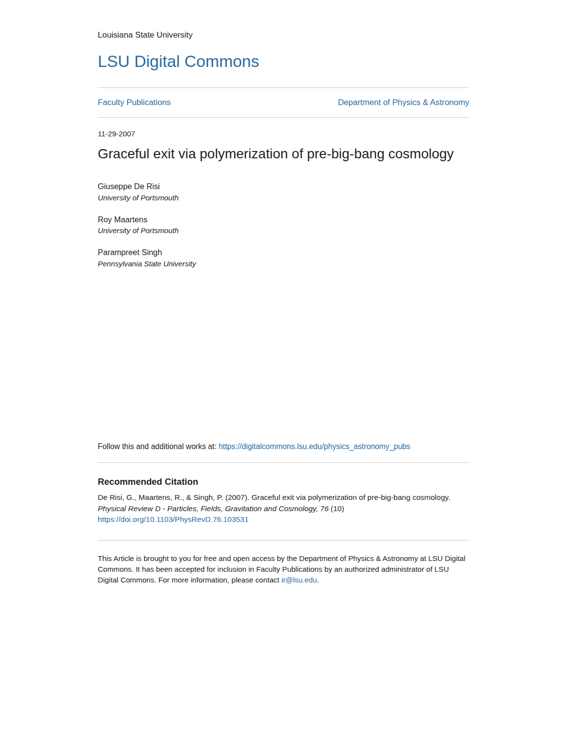Louisiana State University
LSU Digital Commons
Faculty Publications Department of Physics & Astronomy
11-29-2007
Graceful exit via polymerization of pre-big-bang cosmology
Giuseppe De Risi University of Portsmouth
Roy Maartens University of Portsmouth
Parampreet Singh Pennsylvania State University
Follow this and additional works at: https://digitalcommons.lsu.edu/physics_astronomy_pubs
Recommended Citation
De Risi, G., Maartens, R., & Singh, P. (2007). Graceful exit via polymerization of pre-big-bang cosmology. Physical Review D - Particles, Fields, Gravitation and Cosmology, 76 (10) https://doi.org/10.1103/PhysRevD.76.103531
This Article is brought to you for free and open access by the Department of Physics & Astronomy at LSU Digital Commons. It has been accepted for inclusion in Faculty Publications by an authorized administrator of LSU Digital Commons. For more information, please contact ir@lsu.edu.